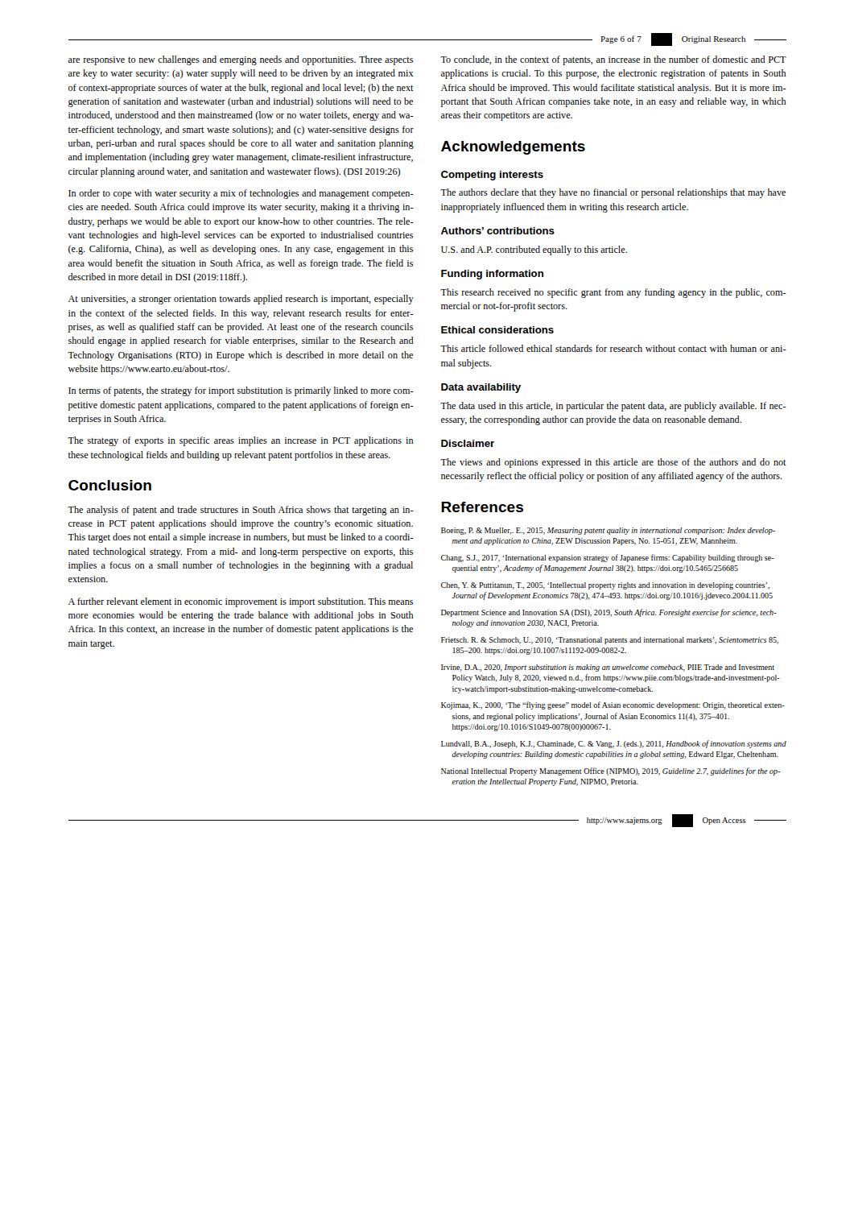Page 6 of 7
Original Research
are responsive to new challenges and emerging needs and opportunities. Three aspects are key to water security: (a) water supply will need to be driven by an integrated mix of context-appropriate sources of water at the bulk, regional and local level; (b) the next generation of sanitation and wastewater (urban and industrial) solutions will need to be introduced, understood and then mainstreamed (low or no water toilets, energy and water-efficient technology, and smart waste solutions); and (c) water-sensitive designs for urban, peri-urban and rural spaces should be core to all water and sanitation planning and implementation (including grey water management, climate-resilient infrastructure, circular planning around water, and sanitation and wastewater flows). (DSI 2019:26)
In order to cope with water security a mix of technologies and management competencies are needed. South Africa could improve its water security, making it a thriving industry, perhaps we would be able to export our know-how to other countries. The relevant technologies and high-level services can be exported to industrialised countries (e.g. California, China), as well as developing ones. In any case, engagement in this area would benefit the situation in South Africa, as well as foreign trade. The field is described in more detail in DSI (2019:118ff.).
At universities, a stronger orientation towards applied research is important, especially in the context of the selected fields. In this way, relevant research results for enterprises, as well as qualified staff can be provided. At least one of the research councils should engage in applied research for viable enterprises, similar to the Research and Technology Organisations (RTO) in Europe which is described in more detail on the website https://www.earto.eu/about-rtos/.
In terms of patents, the strategy for import substitution is primarily linked to more competitive domestic patent applications, compared to the patent applications of foreign enterprises in South Africa.
The strategy of exports in specific areas implies an increase in PCT applications in these technological fields and building up relevant patent portfolios in these areas.
Conclusion
The analysis of patent and trade structures in South Africa shows that targeting an increase in PCT patent applications should improve the country’s economic situation. This target does not entail a simple increase in numbers, but must be linked to a coordinated technological strategy. From a mid- and long-term perspective on exports, this implies a focus on a small number of technologies in the beginning with a gradual extension.
A further relevant element in economic improvement is import substitution. This means more economies would be entering the trade balance with additional jobs in South Africa. In this context, an increase in the number of domestic patent applications is the main target.
To conclude, in the context of patents, an increase in the number of domestic and PCT applications is crucial. To this purpose, the electronic registration of patents in South Africa should be improved. This would facilitate statistical analysis. But it is more important that South African companies take note, in an easy and reliable way, in which areas their competitors are active.
Acknowledgements
Competing interests
The authors declare that they have no financial or personal relationships that may have inappropriately influenced them in writing this research article.
Authors’ contributions
U.S. and A.P. contributed equally to this article.
Funding information
This research received no specific grant from any funding agency in the public, commercial or not-for-profit sectors.
Ethical considerations
This article followed ethical standards for research without contact with human or animal subjects.
Data availability
The data used in this article, in particular the patent data, are publicly available. If necessary, the corresponding author can provide the data on reasonable demand.
Disclaimer
The views and opinions expressed in this article are those of the authors and do not necessarily reflect the official policy or position of any affiliated agency of the authors.
References
Boeing, P. & Mueller,. E., 2015, Measuring patent quality in international comparison: Index development and application to China, ZEW Discussion Papers, No. 15-051, ZEW, Mannheim.
Chang, S.J., 2017, ‘International expansion strategy of Japanese firms: Capability building through sequential entry’, Academy of Management Journal 38(2). https://doi.org/10.5465/256685
Chen, Y. & Puttitanun, T., 2005, ‘Intellectual property rights and innovation in developing countries’, Journal of Development Economics 78(2), 474–493. https://doi.org/10.1016/j.jdeveco.2004.11.005
Department Science and Innovation SA (DSI), 2019, South Africa. Foresight exercise for science, technology and innovation 2030, NACI, Pretoria.
Frietsch. R. & Schmoch, U., 2010, ‘Transnational patents and international markets’, Scientometrics 85, 185–200. https://doi.org/10.1007/s11192-009-0082-2.
Irvine, D.A., 2020, Import substitution is making an unwelcome comeback, PIIE Trade and Investment Policy Watch, July 8, 2020, viewed n.d., from https://www.piie.com/blogs/trade-and-investment-policy-watch/import-substitution-making-unwelcome-comeback.
Kojimaa, K., 2000, ‘The “flying geese” model of Asian economic development: Origin, theoretical extensions, and regional policy implications’, Journal of Asian Economics 11(4), 375–401. https://doi.org/10.1016/S1049-0078(00)00067-1.
Lundvall, B.A., Joseph, K.J., Chaminade, C. & Vang, J. (eds.), 2011, Handbook of innovation systems and developing countries: Building domestic capabilities in a global setting, Edward Elgar, Cheltenham.
National Intellectual Property Management Office (NIPMO), 2019, Guideline 2.7, guidelines for the operation the Intellectual Property Fund, NIPMO, Pretoria.
http://www.sajems.org
Open Access